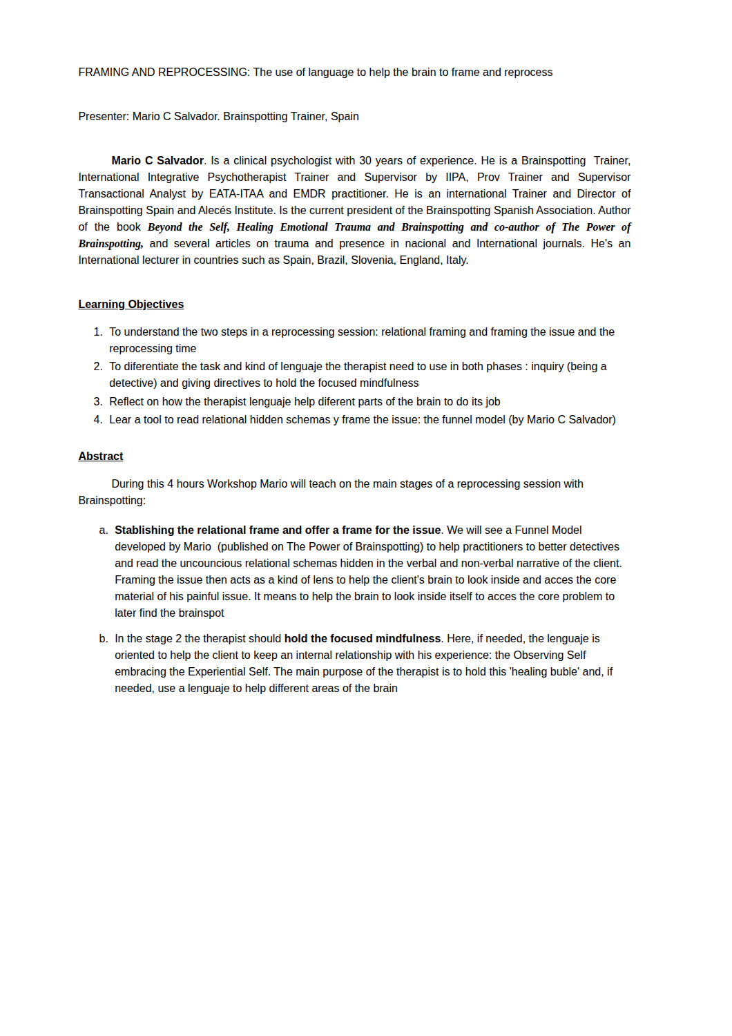FRAMING AND REPROCESSING: The use of language to help the brain to frame and reprocess
Presenter: Mario C Salvador. Brainspotting Trainer, Spain
Mario C Salvador. Is a clinical psychologist with 30 years of experience. He is a Brainspotting Trainer, International Integrative Psychotherapist Trainer and Supervisor by IIPA, Prov Trainer and Supervisor Transactional Analyst by EATA-ITAA and EMDR practitioner. He is an international Trainer and Director of Brainspotting Spain and Alecés Institute. Is the current president of the Brainspotting Spanish Association. Author of the book Beyond the Self, Healing Emotional Trauma and Brainspotting and co-author of The Power of Brainspotting, and several articles on trauma and presence in nacional and International journals. He's an International lecturer in countries such as Spain, Brazil, Slovenia, England, Italy.
Learning Objectives
To understand the two steps in a reprocessing session: relational framing and framing the issue and the reprocessing time
To diferentiate the task and kind of lenguaje the therapist need to use in both phases : inquiry (being a detective) and giving directives to hold the focused mindfulness
Reflect on how the therapist lenguaje help diferent parts of the brain to do its job
Lear a tool to read relational hidden schemas y frame the issue: the funnel model (by Mario C Salvador)
Abstract
During this 4 hours Workshop Mario will teach on the main stages of a reprocessing session with Brainspotting:
Stablishing the relational frame and offer a frame for the issue. We will see a Funnel Model developed by Mario (published on The Power of Brainspotting) to help practitioners to better detectives and read the uncouncious relational schemas hidden in the verbal and non-verbal narrative of the client. Framing the issue then acts as a kind of lens to help the client's brain to look inside and acces the core material of his painful issue. It means to help the brain to look inside itself to acces the core problem to later find the brainspot
In the stage 2 the therapist should hold the focused mindfulness. Here, if needed, the lenguaje is oriented to help the client to keep an internal relationship with his experience: the Observing Self embracing the Experiential Self. The main purpose of the therapist is to hold this 'healing buble' and, if needed, use a lenguaje to help different areas of the brain